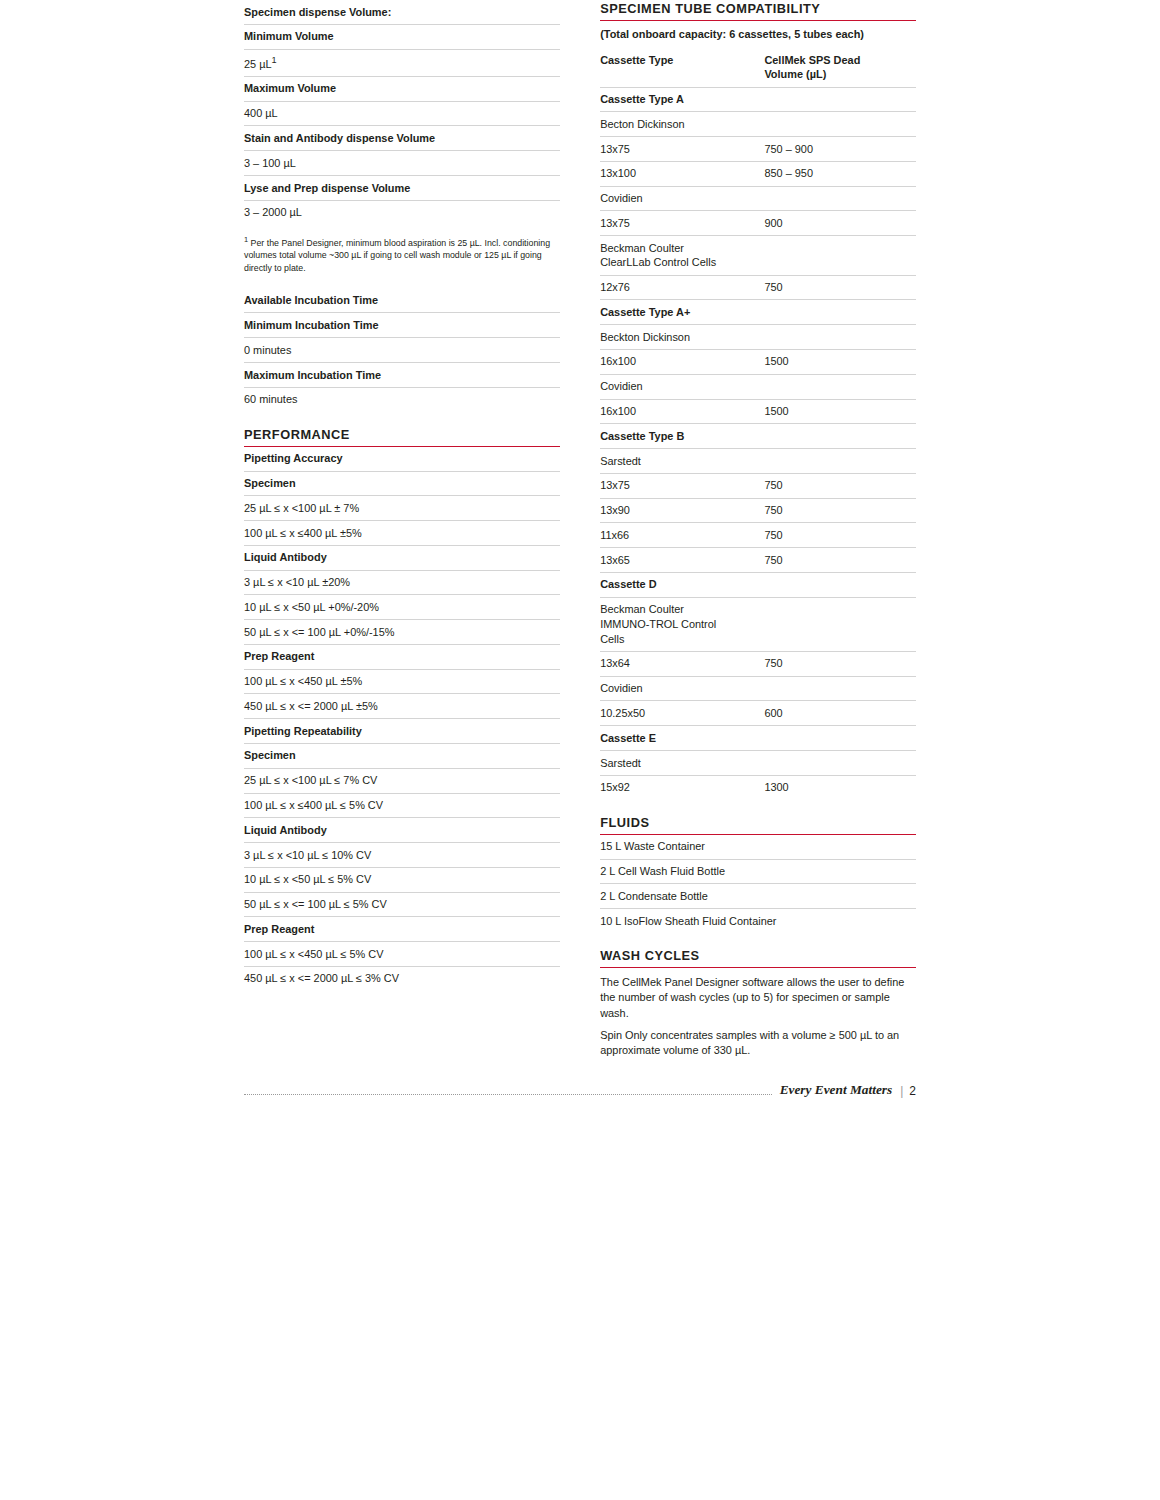| Specimen dispense Volume: |
| Minimum Volume |
| 25 µL 1 |
| Maximum Volume |
| 400 µL |
| Stain and Antibody dispense Volume |
| 3 – 100 µL |
| Lyse and Prep dispense Volume |
| 3 – 2000 µL |
1 Per the Panel Designer, minimum blood aspiration is 25 µL. Incl. conditioning volumes total volume ~300 µL if going to cell wash module or 125 µL if going directly to plate.
| Available Incubation Time |
| Minimum Incubation Time |
| 0 minutes |
| Maximum Incubation Time |
| 60 minutes |
Performance
| Pipetting Accuracy |
| Specimen |
| 25 µL ≤ x <100 µL ± 7% |
| 100 µL ≤ x ≤400 µL ±5% |
| Liquid Antibody |
| 3 µL ≤ x <10 µL ±20% |
| 10 µL ≤ x <50 µL +0%/-20% |
| 50 µL ≤ x <= 100 µL +0%/-15% |
| Prep Reagent |
| 100 µL ≤ x <450 µL ±5% |
| 450 µL ≤ x <= 2000 µL ±5% |
| Pipetting Repeatability |
| Specimen |
| 25 µL ≤ x <100 µL ≤ 7% CV |
| 100 µL ≤ x ≤400 µL ≤ 5% CV |
| Liquid Antibody |
| 3 µL ≤ x <10 µL ≤ 10% CV |
| 10 µL ≤ x <50 µL ≤ 5% CV |
| 50 µL ≤ x <= 100 µL ≤ 5% CV |
| Prep Reagent |
| 100 µL ≤ x <450 µL ≤ 5% CV |
| 450 µL ≤ x <= 2000 µL ≤ 3% CV |
Specimen Tube Compatibility
(Total onboard capacity: 6 cassettes, 5 tubes each)
| Cassette Type | CellMek SPS Dead Volume (µL) |
| Cassette Type A |
| Becton Dickinson | |
| 13x75 | 750 – 900 |
| 13x100 | 850 – 950 |
| Covidien | |
| 13x75 | 900 |
| Beckman Coulter ClearLLab Control Cells | |
| 12x76 | 750 |
| Cassette Type A+ |
| Beckton Dickinson | |
| 16x100 | 1500 |
| Covidien | |
| 16x100 | 1500 |
| Cassette Type B |
| Sarstedt | |
| 13x75 | 750 |
| 13x90 | 750 |
| 11x66 | 750 |
| 13x65 | 750 |
| Cassette D |
| Beckman Coulter IMMUNO-TROL Control Cells | |
| 13x64 | 750 |
| Covidien | |
| 10.25x50 | 600 |
| Cassette E |
| Sarstedt | |
| 15x92 | 1300 |
Fluids
| 15 L Waste Container |
| 2 L Cell Wash Fluid Bottle |
| 2 L Condensate Bottle |
| 10 L IsoFlow Sheath Fluid Container |
Wash Cycles
The CellMek Panel Designer software allows the user to define the number of wash cycles (up to 5) for specimen or sample wash.
Spin Only concentrates samples with a volume ≥ 500 µL to an approximate volume of 330 µL.
Every Event Matters
|2